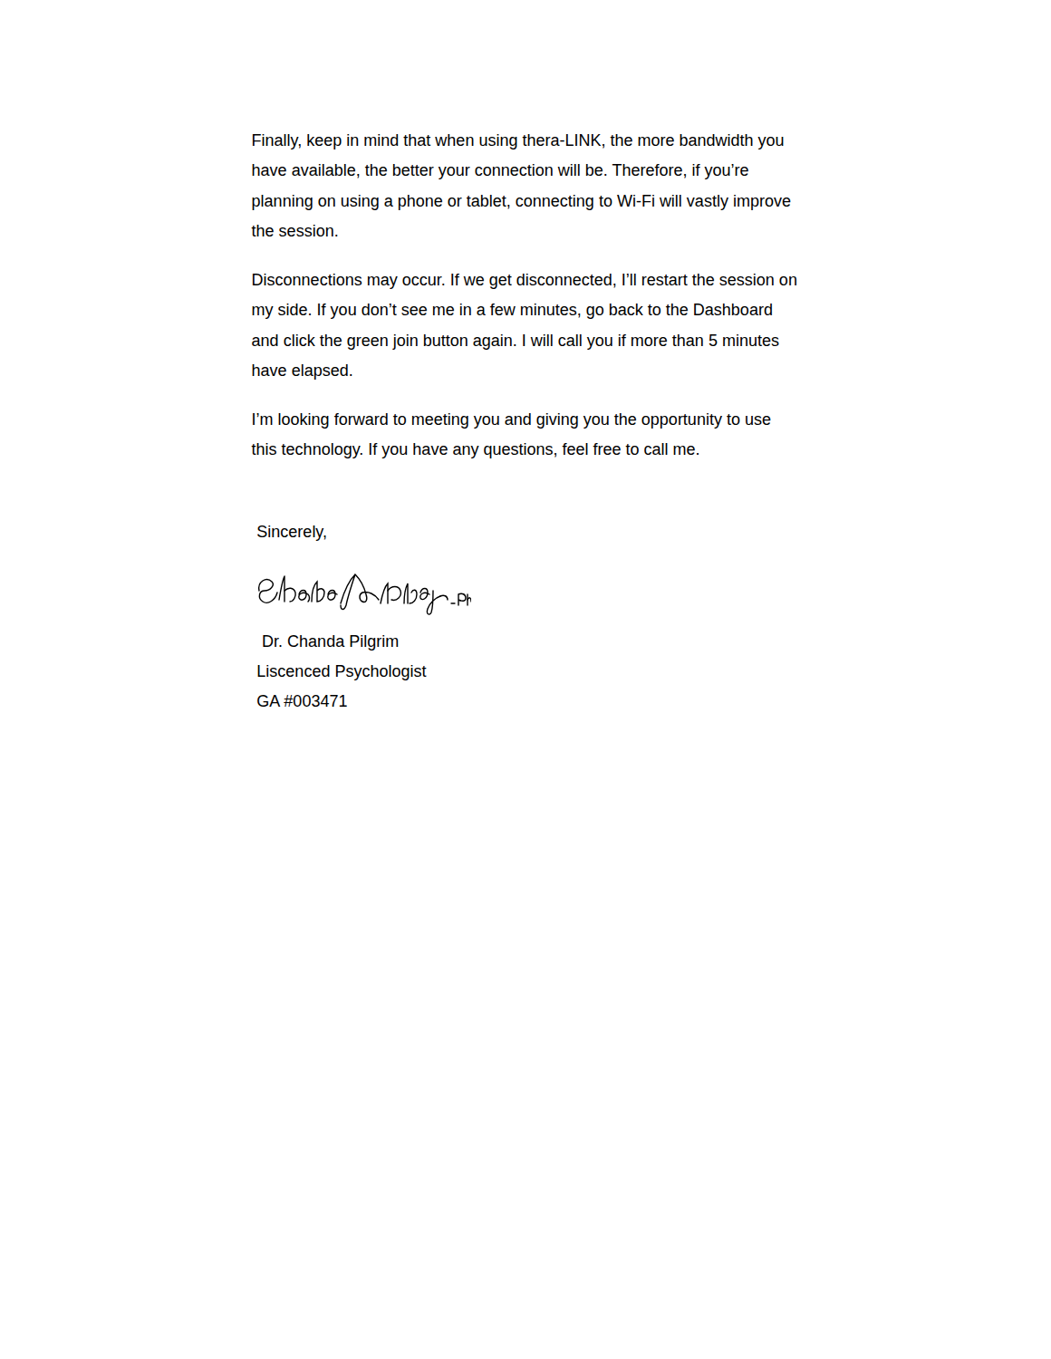Finally, keep in mind that when using thera-LINK, the more bandwidth you have available, the better your connection will be. Therefore, if you’re planning on using a phone or tablet, connecting to Wi-Fi will vastly improve the session.
Disconnections may occur. If we get disconnected, I’ll restart the session on my side. If you don’t see me in a few minutes, go back to the Dashboard and click the green join button again. I will call you if more than 5 minutes have elapsed.
I’m looking forward to meeting you and giving you the opportunity to use this technology. If you have any questions, feel free to call me.
Sincerely,
Dr. Chanda Pilgrim
Liscenced Psychologist
GA #003471